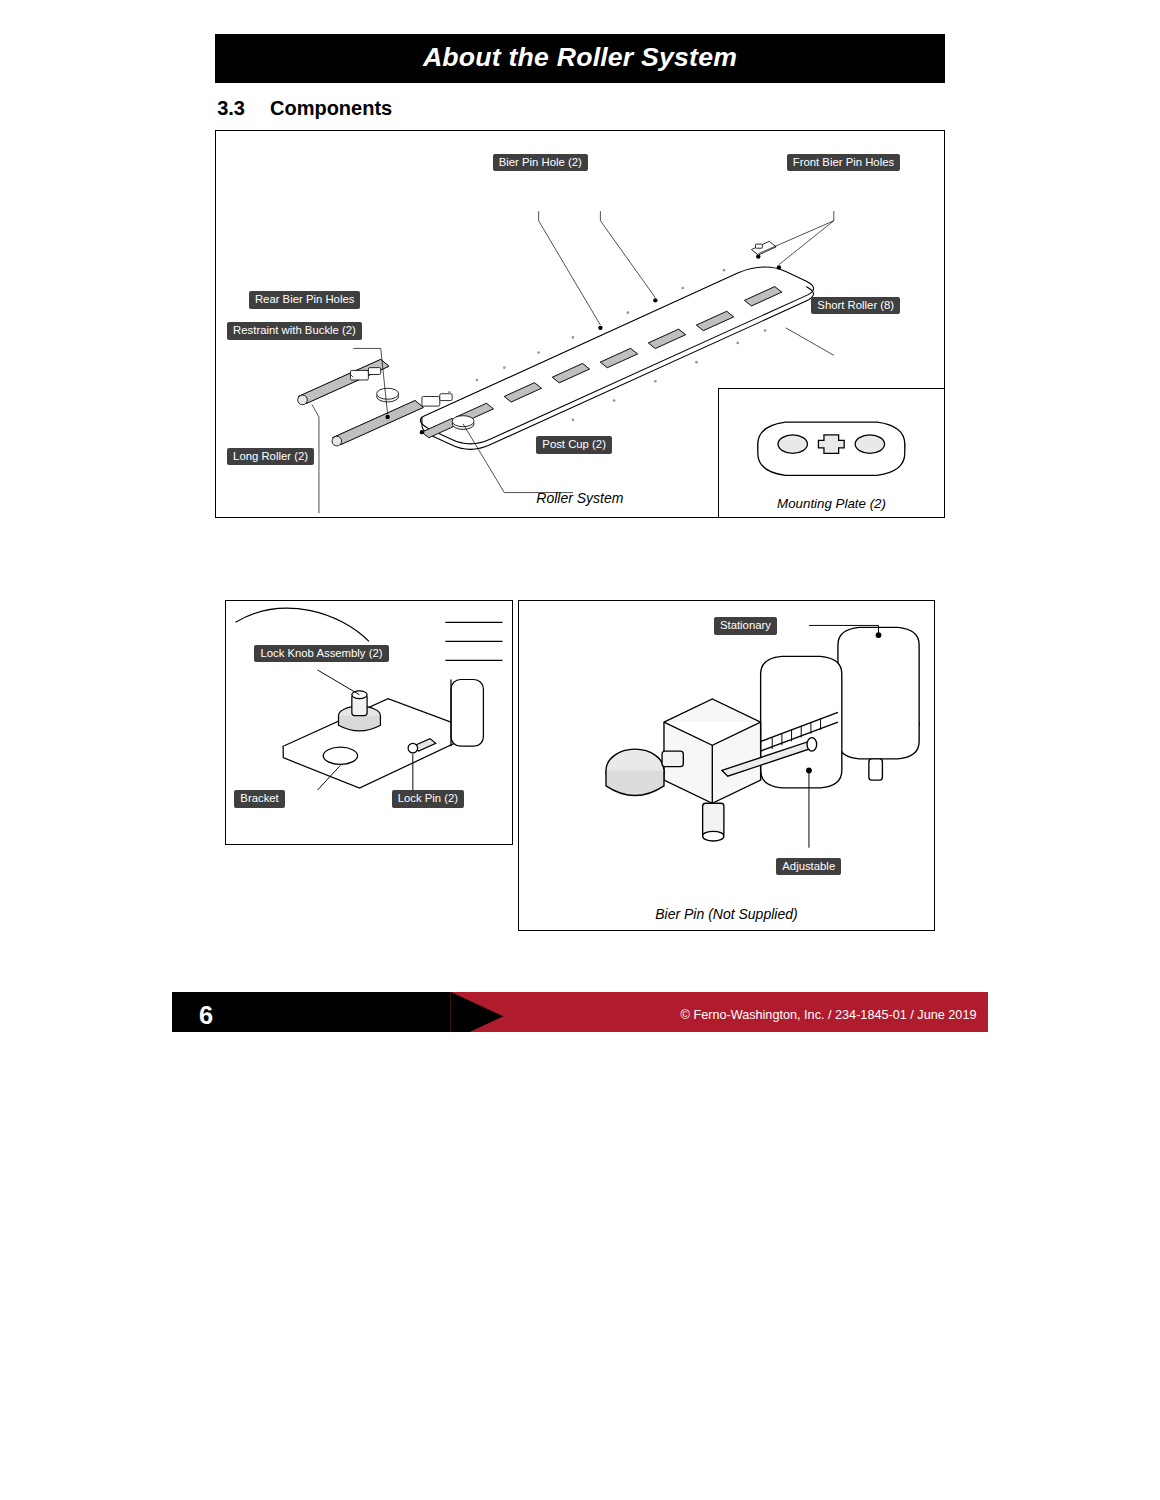About the Roller System
3.3 Components
Bier Pin Hole (2)
Front Bier Pin Holes
Short Roller (8)
Rear Bier Pin Holes
Restraint with Buckle (2)
Long Roller (2)
Post Cup (2)
Roller System
Mounting Plate (2)
Lock Knob Assembly (2)
Bracket
Lock Pin (2)
Stationary
Adjustable
Bier Pin (Not Supplied)
6
© Ferno-Washington, Inc. / 234-1845-01 / June 2019